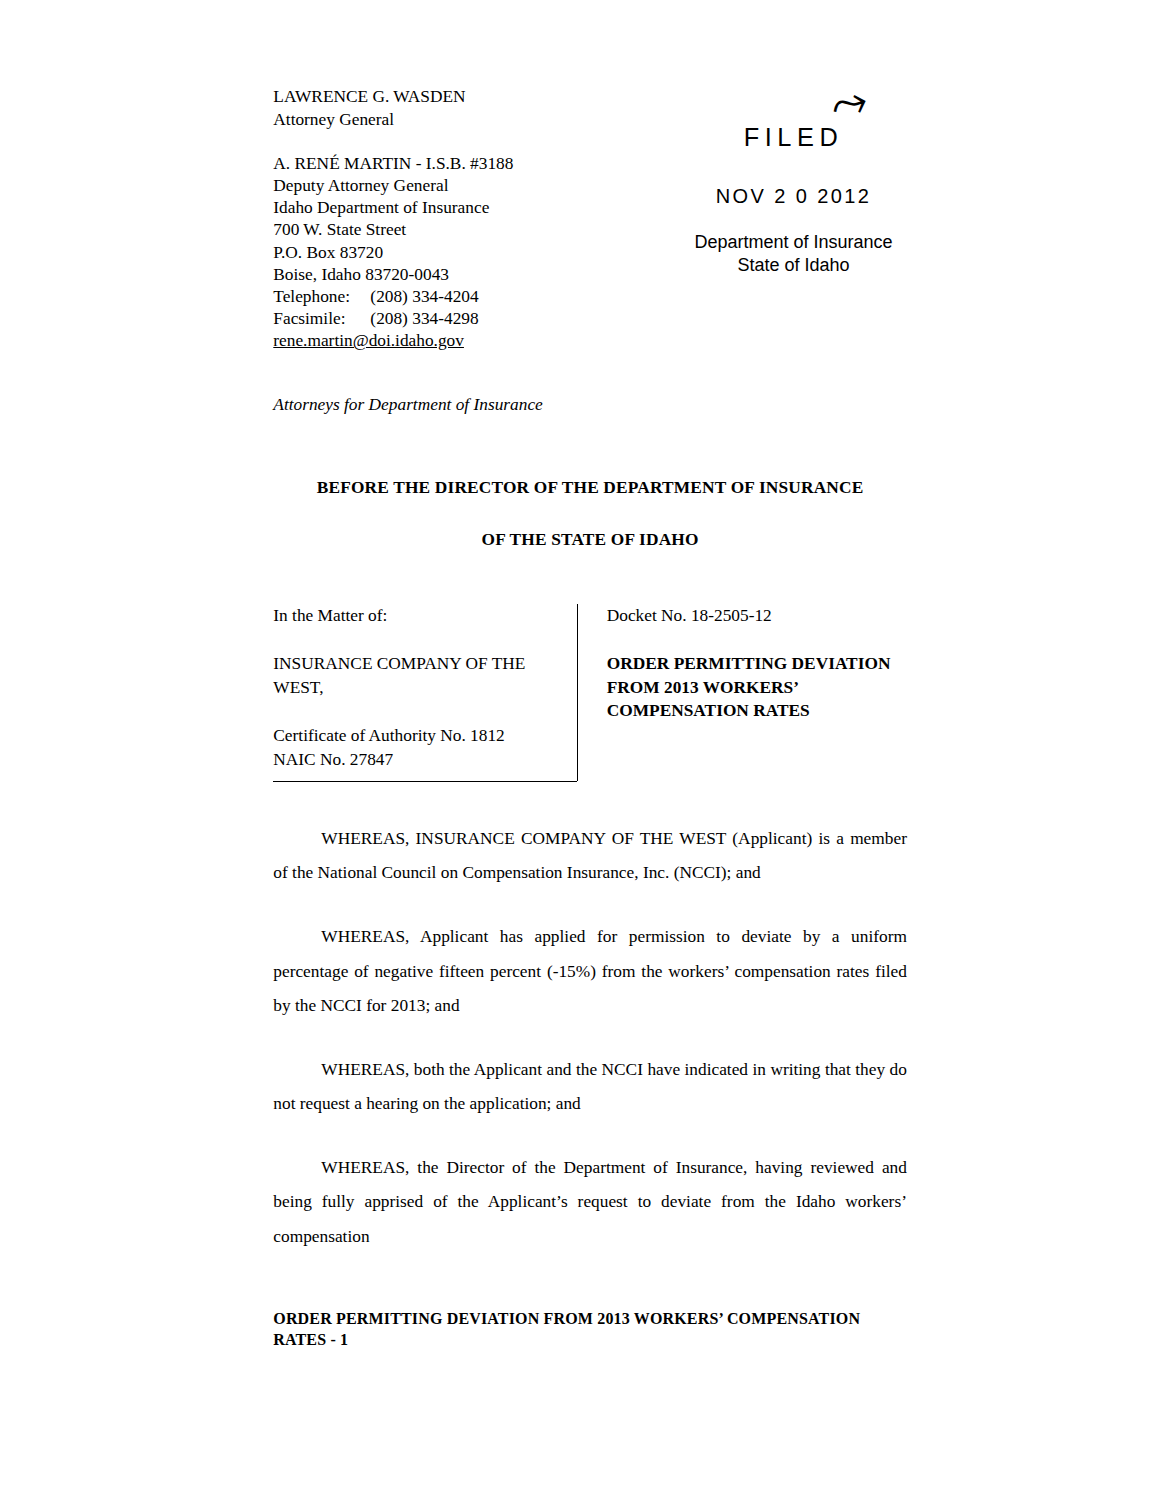LAWRENCE G. WASDEN Attorney General A. RENÉ MARTIN - I.S.B. #3188 Deputy Attorney General Idaho Department of Insurance 700 W. State Street P.O. Box 83720 Boise, Idaho 83720-0043 Telephone:(208) 334-4204 Facsimile:(208) 334-4298 rene.martin@doi.idaho.gov
FILED⤳
NOV 2 0 2012
Department of Insurance
State of Idaho
Attorneys for Department of Insurance
BEFORE THE DIRECTOR OF THE DEPARTMENT OF INSURANCE
OF THE STATE OF IDAHO
| In the Matter of: INSURANCE COMPANY OF THE WEST, Certificate of Authority No. 1812 NAIC No. 27847 | Docket No. 18-2505-12 ORDER PERMITTING DEVIATION FROM 2013 WORKERS’ COMPENSATION RATES |
WHEREAS, INSURANCE COMPANY OF THE WEST (Applicant) is a member of the National Council on Compensation Insurance, Inc. (NCCI); and
WHEREAS, Applicant has applied for permission to deviate by a uniform percentage of negative fifteen percent (-15%) from the workers’ compensation rates filed by the NCCI for 2013; and
WHEREAS, both the Applicant and the NCCI have indicated in writing that they do not request a hearing on the application; and
WHEREAS, the Director of the Department of Insurance, having reviewed and being fully apprised of the Applicant’s request to deviate from the Idaho workers’ compensation
ORDER PERMITTING DEVIATION FROM 2013 WORKERS’ COMPENSATION RATES - 1